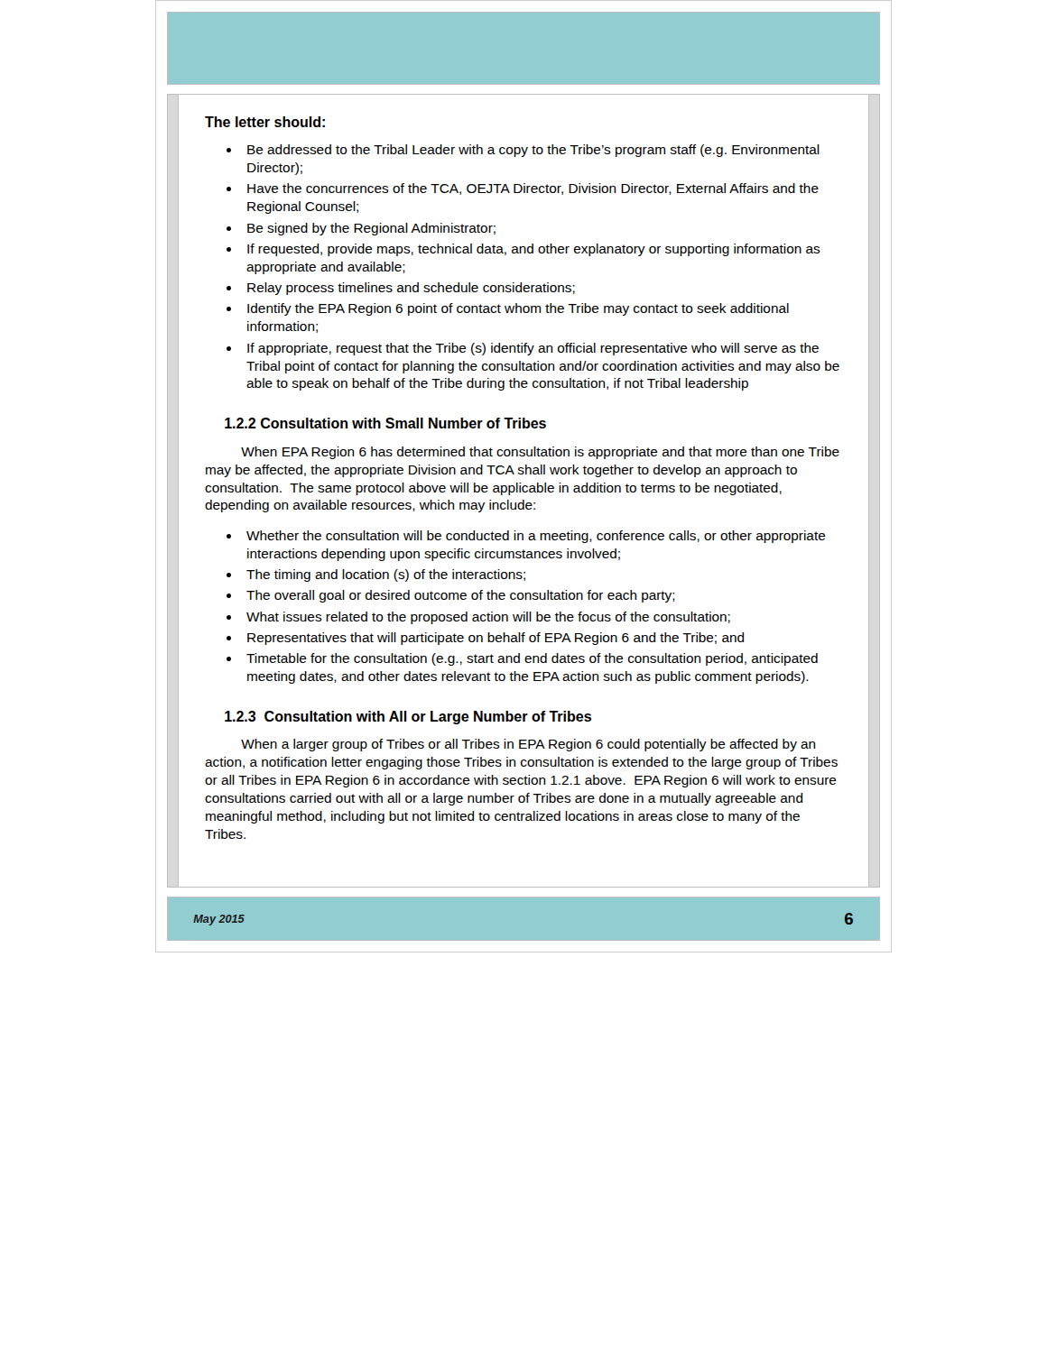The letter should:
Be addressed to the Tribal Leader with a copy to the Tribe’s program staff (e.g. Environmental Director);
Have the concurrences of the TCA, OEJTA Director, Division Director, External Affairs and the Regional Counsel;
Be signed by the Regional Administrator;
If requested, provide maps, technical data, and other explanatory or supporting information as appropriate and available;
Relay process timelines and schedule considerations;
Identify the EPA Region 6 point of contact whom the Tribe may contact to seek additional information;
If appropriate, request that the Tribe (s) identify an official representative who will serve as the Tribal point of contact for planning the consultation and/or coordination activities and may also be able to speak on behalf of the Tribe during the consultation, if not Tribal leadership
1.2.2 Consultation with Small Number of Tribes
When EPA Region 6 has determined that consultation is appropriate and that more than one Tribe may be affected, the appropriate Division and TCA shall work together to develop an approach to consultation. The same protocol above will be applicable in addition to terms to be negotiated, depending on available resources, which may include:
Whether the consultation will be conducted in a meeting, conference calls, or other appropriate interactions depending upon specific circumstances involved;
The timing and location (s) of the interactions;
The overall goal or desired outcome of the consultation for each party;
What issues related to the proposed action will be the focus of the consultation;
Representatives that will participate on behalf of EPA Region 6 and the Tribe; and
Timetable for the consultation (e.g., start and end dates of the consultation period, anticipated meeting dates, and other dates relevant to the EPA action such as public comment periods).
1.2.3 Consultation with All or Large Number of Tribes
When a larger group of Tribes or all Tribes in EPA Region 6 could potentially be affected by an action, a notification letter engaging those Tribes in consultation is extended to the large group of Tribes or all Tribes in EPA Region 6 in accordance with section 1.2.1 above. EPA Region 6 will work to ensure consultations carried out with all or a large number of Tribes are done in a mutually agreeable and meaningful method, including but not limited to centralized locations in areas close to many of the Tribes.
May 2015 6